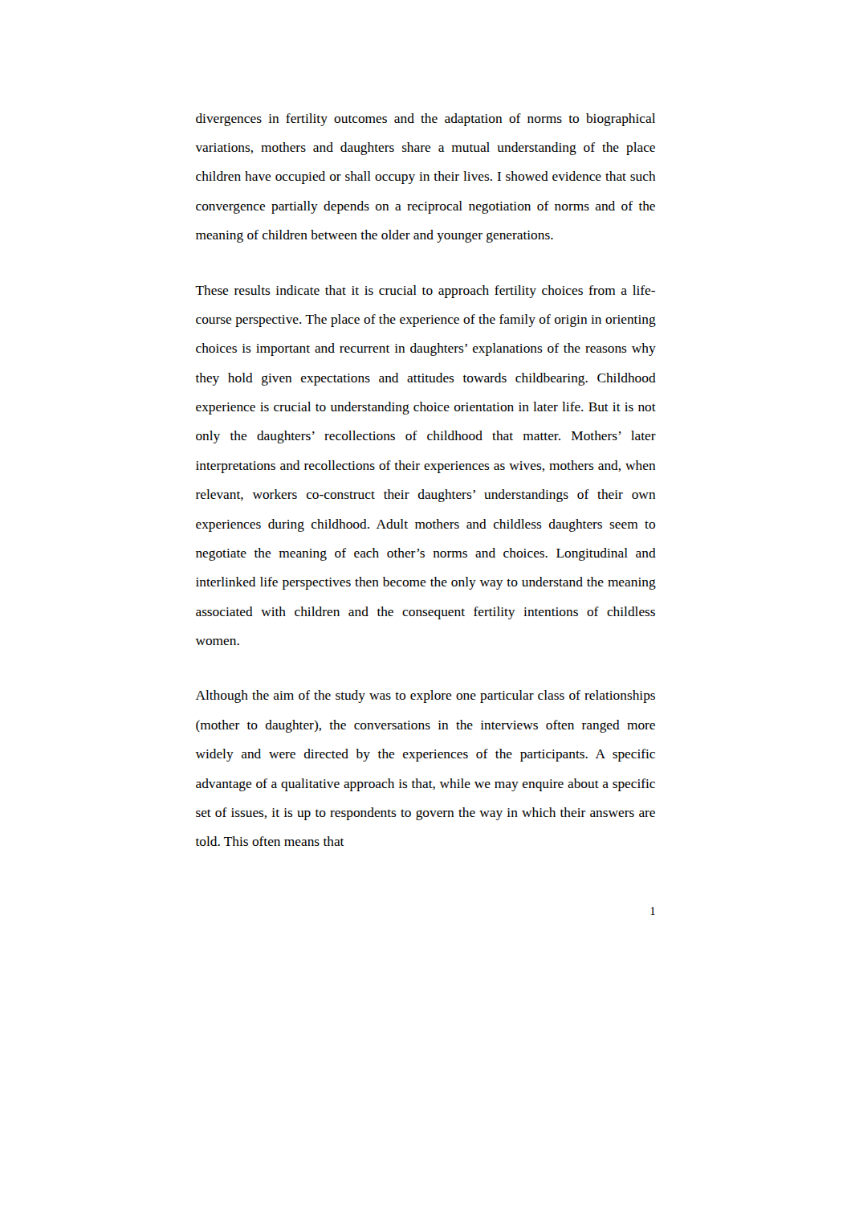divergences in fertility outcomes and the adaptation of norms to biographical variations, mothers and daughters share a mutual understanding of the place children have occupied or shall occupy in their lives. I showed evidence that such convergence partially depends on a reciprocal negotiation of norms and of the meaning of children between the older and younger generations.
These results indicate that it is crucial to approach fertility choices from a life-course perspective. The place of the experience of the family of origin in orienting choices is important and recurrent in daughters’ explanations of the reasons why they hold given expectations and attitudes towards childbearing. Childhood experience is crucial to understanding choice orientation in later life. But it is not only the daughters’ recollections of childhood that matter. Mothers’ later interpretations and recollections of their experiences as wives, mothers and, when relevant, workers co-construct their daughters’ understandings of their own experiences during childhood. Adult mothers and childless daughters seem to negotiate the meaning of each other’s norms and choices. Longitudinal and interlinked life perspectives then become the only way to understand the meaning associated with children and the consequent fertility intentions of childless women.
Although the aim of the study was to explore one particular class of relationships (mother to daughter), the conversations in the interviews often ranged more widely and were directed by the experiences of the participants. A specific advantage of a qualitative approach is that, while we may enquire about a specific set of issues, it is up to respondents to govern the way in which their answers are told. This often means that
1